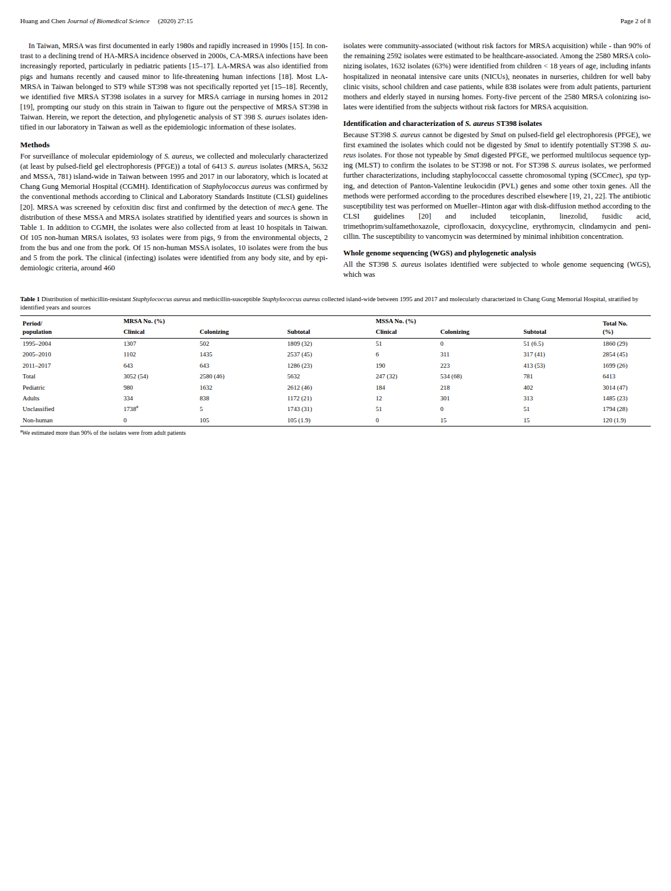Huang and Chen Journal of Biomedical Science (2020) 27:15
Page 2 of 8
In Taiwan, MRSA was first documented in early 1980s and rapidly increased in 1990s [15]. In contrast to a declining trend of HA-MRSA incidence observed in 2000s, CA-MRSA infections have been increasingly reported, particularly in pediatric patients [15–17]. LA-MRSA was also identified from pigs and humans recently and caused minor to life-threatening human infections [18]. Most LA-MRSA in Taiwan belonged to ST9 while ST398 was not specifically reported yet [15–18]. Recently, we identified five MRSA ST398 isolates in a survey for MRSA carriage in nursing homes in 2012 [19], prompting our study on this strain in Taiwan to figure out the perspective of MRSA ST398 in Taiwan. Herein, we report the detection, and phylogenetic analysis of ST 398 S. aurues isolates identified in our laboratory in Taiwan as well as the epidemiologic information of these isolates.
Methods
For surveillance of molecular epidemiology of S. aureus, we collected and molecularly characterized (at least by pulsed-field gel electrophoresis (PFGE)) a total of 6413 S. aureus isolates (MRSA, 5632 and MSSA, 781) island-wide in Taiwan between 1995 and 2017 in our laboratory, which is located at Chang Gung Memorial Hospital (CGMH). Identification of Staphylococcus aureus was confirmed by the conventional methods according to Clinical and Laboratory Standards Institute (CLSI) guidelines [20]. MRSA was screened by cefoxitin disc first and confirmed by the detection of mec A gene. The distribution of these MSSA and MRSA isolates stratified by identified years and sources is shown in Table 1. In addition to CGMH, the isolates were also collected from at least 10 hospitals in Taiwan. Of 105 non-human MRSA isolates, 93 isolates were from pigs, 9 from the environmental objects, 2 from the bus and one from the pork. Of 15 non-human MSSA isolates, 10 isolates were from the bus and 5 from the pork. The clinical (infecting) isolates were identified from any body site, and by epidemiologic criteria, around 460
isolates were community-associated (without risk factors for MRSA acquisition) while - than 90% of the remaining 2592 isolates were estimated to be healthcare-associated. Among the 2580 MRSA colonizing isolates, 1632 isolates (63%) were identified from children < 18 years of age, including infants hospitalized in neonatal intensive care units (NICUs), neonates in nurseries, children for well baby clinic visits, school children and case patients, while 838 isolates were from adult patients, parturient mothers and elderly stayed in nursing homes. Forty-five percent of the 2580 MRSA colonizing isolates were identified from the subjects without risk factors for MRSA acquisition.
Identification and characterization of S. aureus ST398 isolates
Because ST398 S. aureus cannot be digested by Sma I on pulsed-field gel electrophoresis (PFGE), we first examined the isolates which could not be digested by Sma I to identify potentially ST398 S. aureus isolates. For those not typeable by Sma I digested PFGE, we performed multilocus sequence typing (MLST) to confirm the isolates to be ST398 or not. For ST398 S. aureus isolates, we performed further characterizations, including staphylococcal cassette chromosomal typing (SCCmec), spa typing, and detection of Panton-Valentine leukocidin (PVL) genes and some other toxin genes. All the methods were performed according to the procedures described elsewhere [19, 21, 22]. The antibiotic susceptibility test was performed on Mueller–Hinton agar with disk-diffusion method according to the CLSI guidelines [20] and included teicoplanin, linezolid, fusidic acid, trimethoprim/sulfamethoxazole, ciprofloxacin, doxycycline, erythromycin, clindamycin and penicillin. The susceptibility to vancomycin was determined by minimal inhibition concentration.
Whole genome sequencing (WGS) and phylogenetic analysis
All the ST398 S. aureus isolates identified were subjected to whole genome sequencing (WGS), which was
Table 1 Distribution of methicillin-resistant Staphylococcus aureus and methicillin-susceptible Staphylococcus aureus collected island-wide between 1995 and 2017 and molecularly characterized in Chang Gung Memorial Hospital, stratified by identified years and sources
| Period/ population | MRSA No. (%) | MSSA No. (%) | Total No. (%) |
| --- | --- | --- | --- |
| Clinical | Colonizing | Subtotal | | Clinical | Colonizing | Subtotal | |
| 1995–2004 | 1307 | 502 | 1809 (32) | | 51 | 0 | 51 (6.5) | | 1860 (29) |
| 2005–2010 | 1102 | 1435 | 2537 (45) | | 6 | 311 | 317 (41) | | 2854 (45) |
| 2011–2017 | 643 | 643 | 1286 (23) | | 190 | 223 | 413 (53) | | 1699 (26) |
| Total | 3052 (54) | 2580 (46) | 5632 | | 247 (32) | 534 (68) | 781 | | 6413 |
| Pediatric | 980 | 1632 | 2612 (46) | | 184 | 218 | 402 | | 3014 (47) |
| Adults | 334 | 838 | 1172 (21) | | 12 | 301 | 313 | | 1485 (23) |
| Unclassified | 1738 a | 5 | 1743 (31) | | 51 | 0 | 51 | | 1794 (28) |
| Non-human | 0 | 105 | 105 (1.9) | | 0 | 15 | 15 | | 120 (1.9) |
aWe estimated more than 90% of the isolates were from adult patients